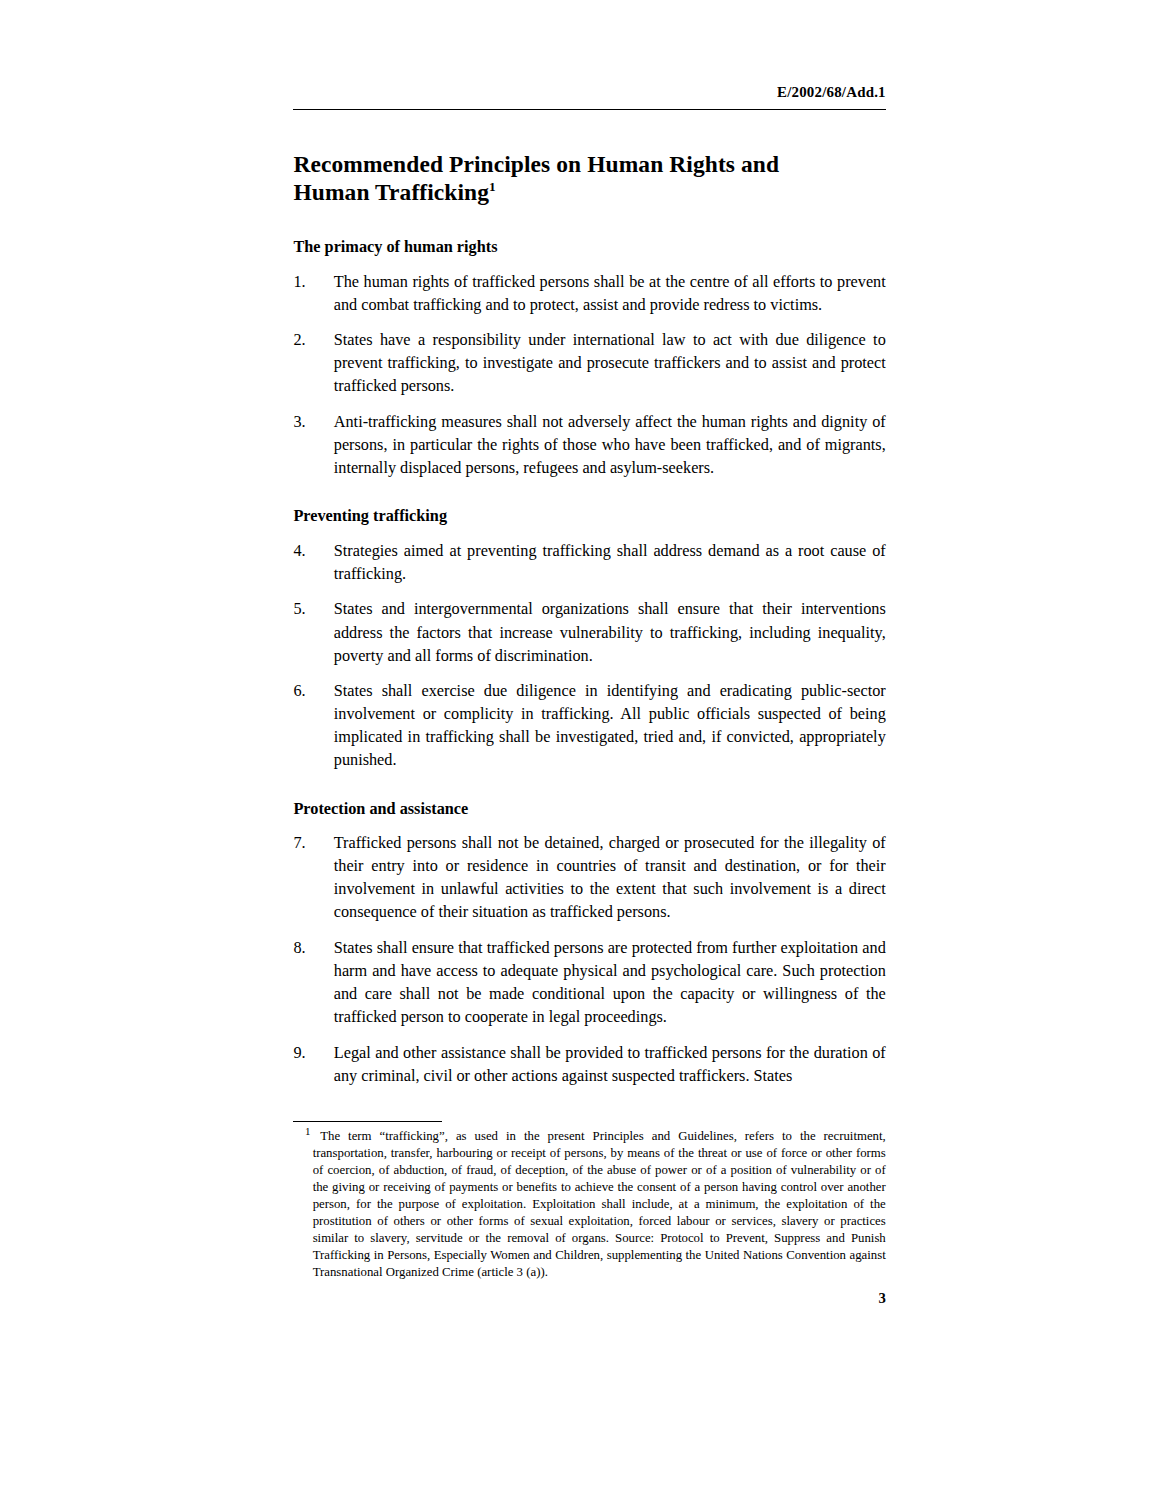E/2002/68/Add.1
Recommended Principles on Human Rights and
Human Trafficking1
The primacy of human rights
1. The human rights of trafficked persons shall be at the centre of all efforts to prevent and combat trafficking and to protect, assist and provide redress to victims.
2. States have a responsibility under international law to act with due diligence to prevent trafficking, to investigate and prosecute traffickers and to assist and protect trafficked persons.
3. Anti-trafficking measures shall not adversely affect the human rights and dignity of persons, in particular the rights of those who have been trafficked, and of migrants, internally displaced persons, refugees and asylum-seekers.
Preventing trafficking
4. Strategies aimed at preventing trafficking shall address demand as a root cause of trafficking.
5. States and intergovernmental organizations shall ensure that their interventions address the factors that increase vulnerability to trafficking, including inequality, poverty and all forms of discrimination.
6. States shall exercise due diligence in identifying and eradicating public-sector involvement or complicity in trafficking. All public officials suspected of being implicated in trafficking shall be investigated, tried and, if convicted, appropriately punished.
Protection and assistance
7. Trafficked persons shall not be detained, charged or prosecuted for the illegality of their entry into or residence in countries of transit and destination, or for their involvement in unlawful activities to the extent that such involvement is a direct consequence of their situation as trafficked persons.
8. States shall ensure that trafficked persons are protected from further exploitation and harm and have access to adequate physical and psychological care. Such protection and care shall not be made conditional upon the capacity or willingness of the trafficked person to cooperate in legal proceedings.
9. Legal and other assistance shall be provided to trafficked persons for the duration of any criminal, civil or other actions against suspected traffickers. States
1 The term “trafficking”, as used in the present Principles and Guidelines, refers to the recruitment, transportation, transfer, harbouring or receipt of persons, by means of the threat or use of force or other forms of coercion, of abduction, of fraud, of deception, of the abuse of power or of a position of vulnerability or of the giving or receiving of payments or benefits to achieve the consent of a person having control over another person, for the purpose of exploitation. Exploitation shall include, at a minimum, the exploitation of the prostitution of others or other forms of sexual exploitation, forced labour or services, slavery or practices similar to slavery, servitude or the removal of organs. Source: Protocol to Prevent, Suppress and Punish Trafficking in Persons, Especially Women and Children, supplementing the United Nations Convention against Transnational Organized Crime (article 3 (a)).
3